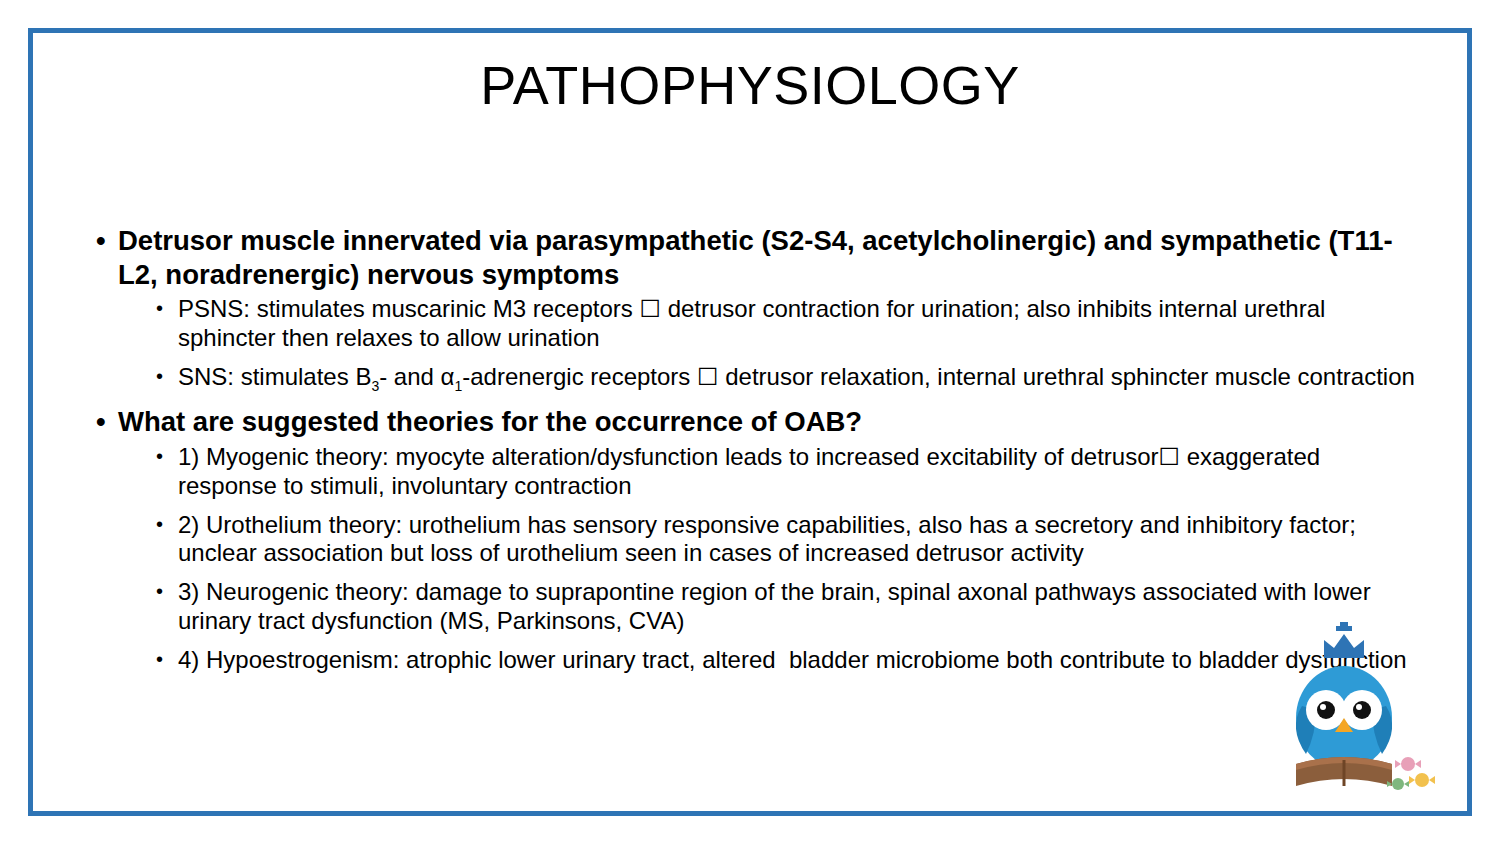PATHOPHYSIOLOGY
Detrusor muscle innervated via parasympathetic (S2-S4, acetylcholinergic) and sympathetic (T11-L2, noradrenergic) nervous symptoms
PSNS: stimulates muscarinic M3 receptors ☐ detrusor contraction for urination; also inhibits internal urethral sphincter then relaxes to allow urination
SNS: stimulates B3- and α1-adrenergic receptors ☐ detrusor relaxation, internal urethral sphincter muscle contraction
What are suggested theories for the occurrence of OAB?
1) Myogenic theory: myocyte alteration/dysfunction leads to increased excitability of detrusor☐ exaggerated response to stimuli, involuntary contraction
2) Urothelium theory: urothelium has sensory responsive capabilities, also has a secretory and inhibitory factor; unclear association but loss of urothelium seen in cases of increased detrusor activity
3) Neurogenic theory: damage to suprapontine region of the brain, spinal axonal pathways associated with lower urinary tract dysfunction (MS, Parkinsons, CVA)
4) Hypoestrogenism: atrophic lower urinary tract, altered bladder microbiome both contribute to bladder dysfunction